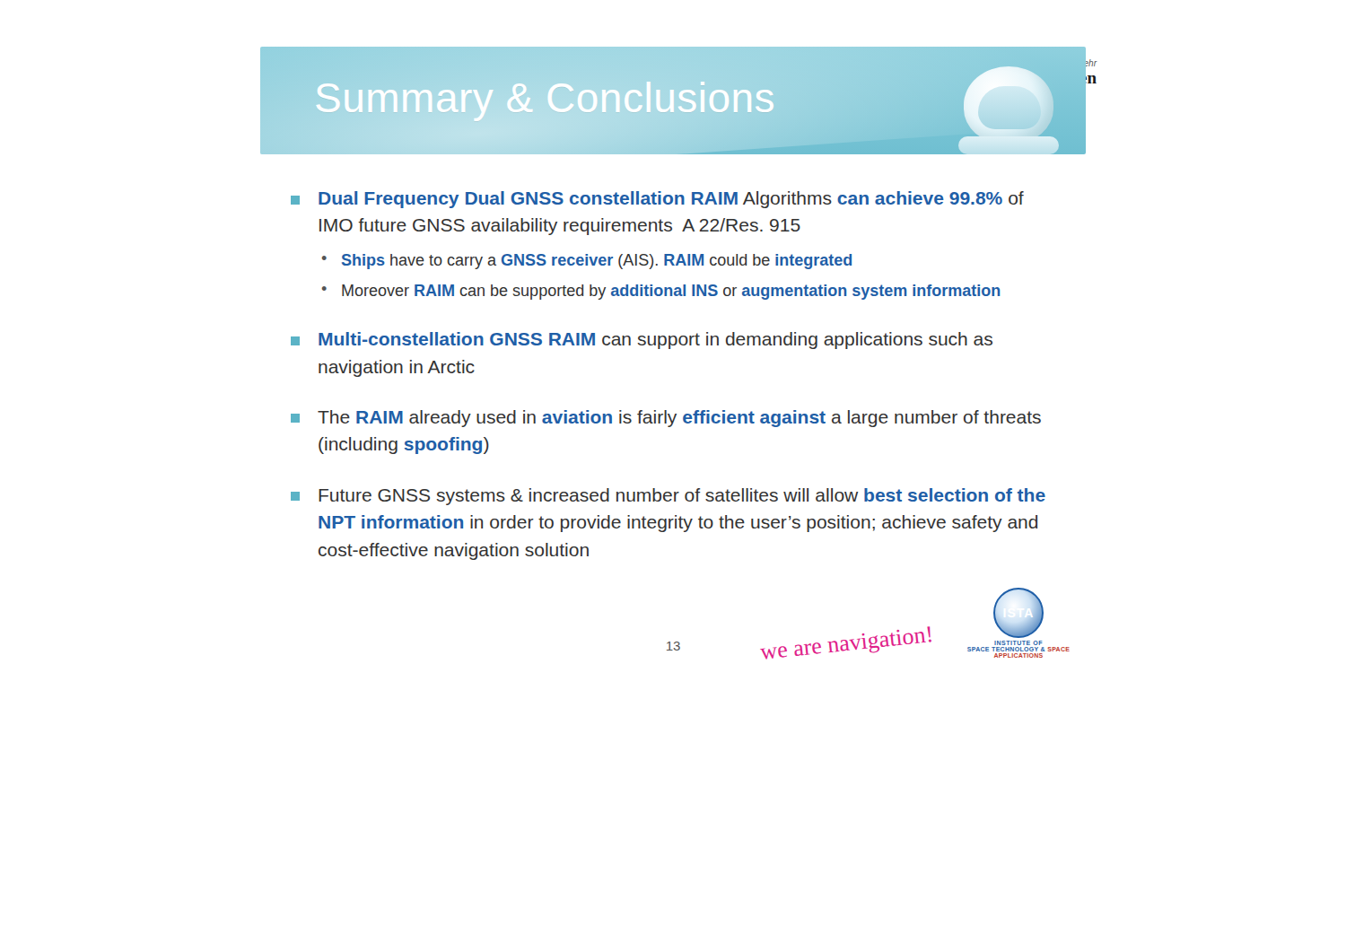der Bundeswehr Universität München
Summary & Conclusions
Dual Frequency Dual GNSS constellation RAIM Algorithms can achieve 99.8% of IMO future GNSS availability requirements A 22/Res. 915
Ships have to carry a GNSS receiver (AIS). RAIM could be integrated
Moreover RAIM can be supported by additional INS or augmentation system information
Multi-constellation GNSS RAIM can support in demanding applications such as navigation in Arctic
The RAIM already used in aviation is fairly efficient against a large number of threats (including spoofing)
Future GNSS systems & increased number of satellites will allow best selection of the NPT information in order to provide integrity to the user’s position; achieve safety and cost-effective navigation solution
13
we are navigation!
INSTITUTE OF
SPACE TECHNOLOGY & SPACE APPLICATIONS